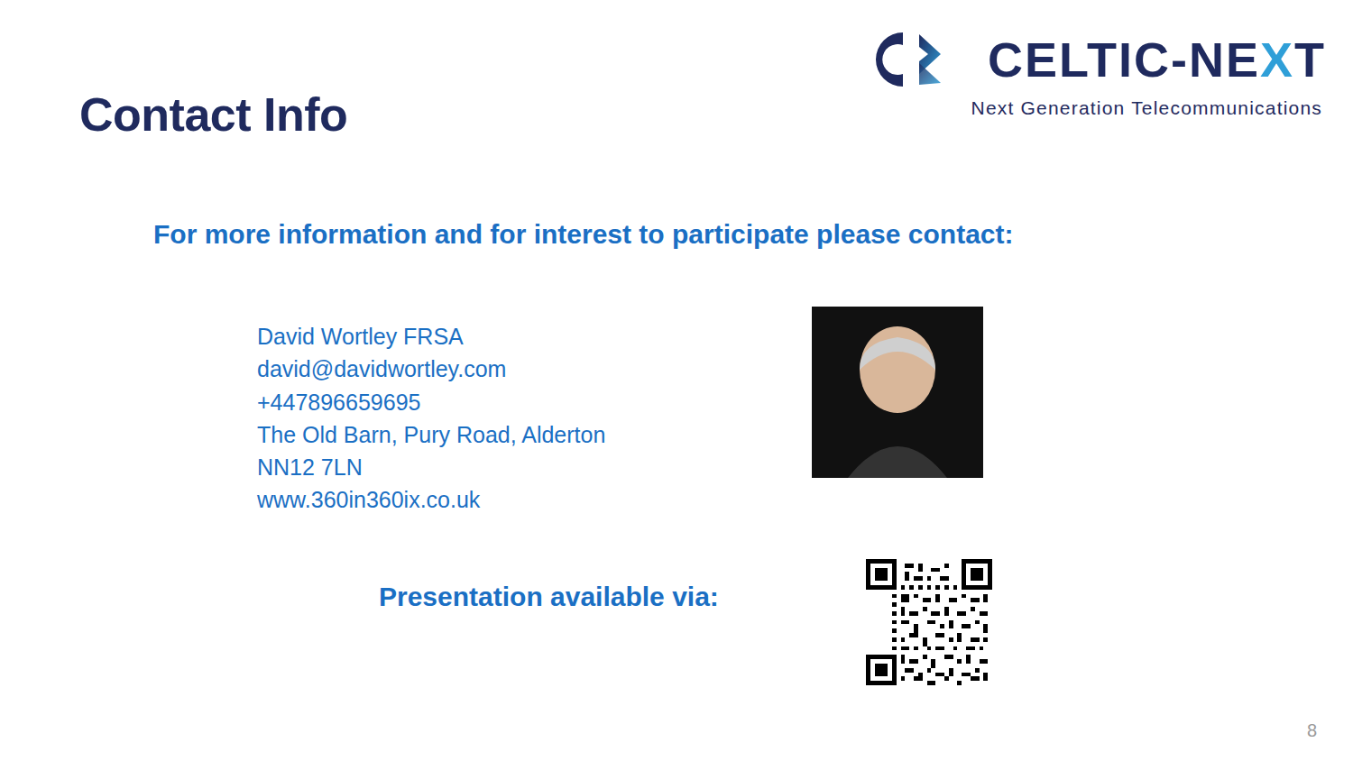Contact Info
CELTIC-NEXT
Next Generation Telecommunications
For more information and for interest to participate please contact:
David Wortley FRSA
david@davidwortley.com
+447896659695
The Old Barn, Pury Road, Alderton
NN12 7LN
www.360in360ix.co.uk
Presentation available via:
8